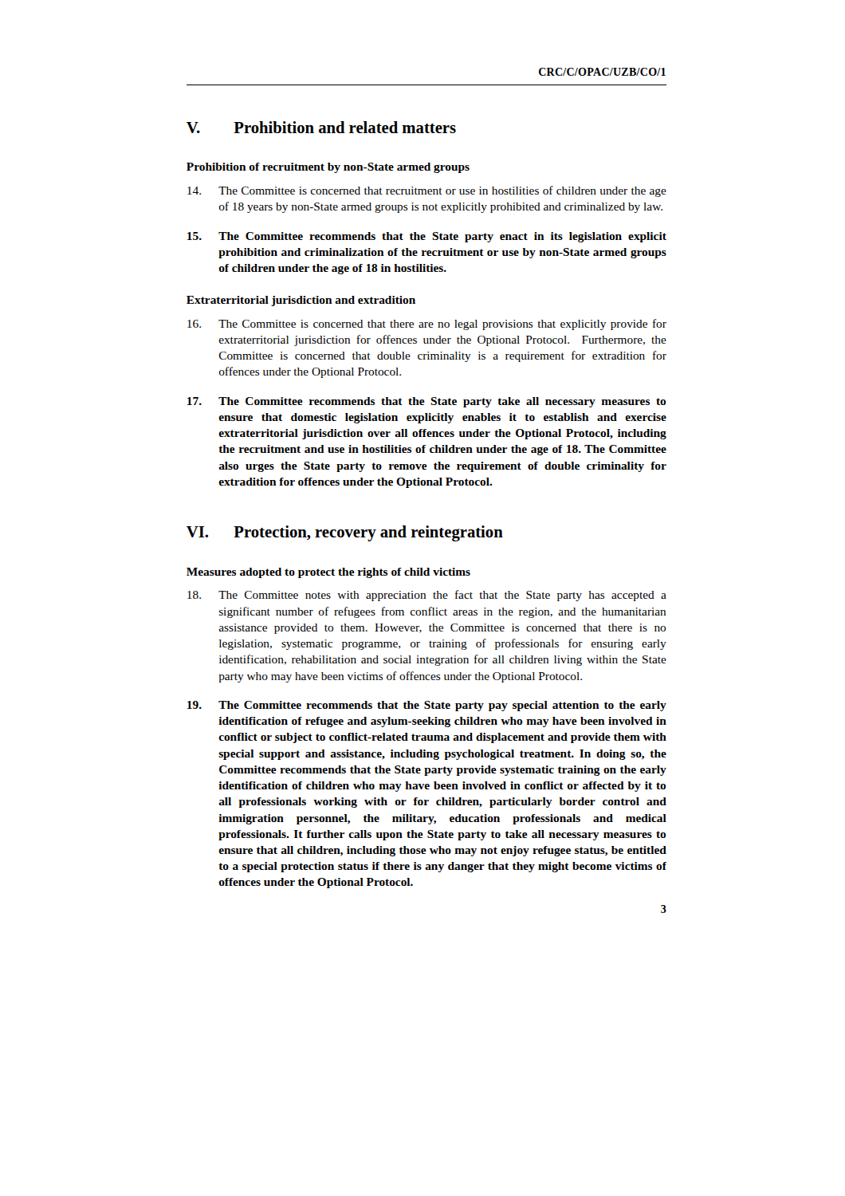CRC/C/OPAC/UZB/CO/1
V. Prohibition and related matters
Prohibition of recruitment by non-State armed groups
14. The Committee is concerned that recruitment or use in hostilities of children under the age of 18 years by non-State armed groups is not explicitly prohibited and criminalized by law.
15. The Committee recommends that the State party enact in its legislation explicit prohibition and criminalization of the recruitment or use by non-State armed groups of children under the age of 18 in hostilities.
Extraterritorial jurisdiction and extradition
16. The Committee is concerned that there are no legal provisions that explicitly provide for extraterritorial jurisdiction for offences under the Optional Protocol. Furthermore, the Committee is concerned that double criminality is a requirement for extradition for offences under the Optional Protocol.
17. The Committee recommends that the State party take all necessary measures to ensure that domestic legislation explicitly enables it to establish and exercise extraterritorial jurisdiction over all offences under the Optional Protocol, including the recruitment and use in hostilities of children under the age of 18. The Committee also urges the State party to remove the requirement of double criminality for extradition for offences under the Optional Protocol.
VI. Protection, recovery and reintegration
Measures adopted to protect the rights of child victims
18. The Committee notes with appreciation the fact that the State party has accepted a significant number of refugees from conflict areas in the region, and the humanitarian assistance provided to them. However, the Committee is concerned that there is no legislation, systematic programme, or training of professionals for ensuring early identification, rehabilitation and social integration for all children living within the State party who may have been victims of offences under the Optional Protocol.
19. The Committee recommends that the State party pay special attention to the early identification of refugee and asylum-seeking children who may have been involved in conflict or subject to conflict-related trauma and displacement and provide them with special support and assistance, including psychological treatment. In doing so, the Committee recommends that the State party provide systematic training on the early identification of children who may have been involved in conflict or affected by it to all professionals working with or for children, particularly border control and immigration personnel, the military, education professionals and medical professionals. It further calls upon the State party to take all necessary measures to ensure that all children, including those who may not enjoy refugee status, be entitled to a special protection status if there is any danger that they might become victims of offences under the Optional Protocol.
3